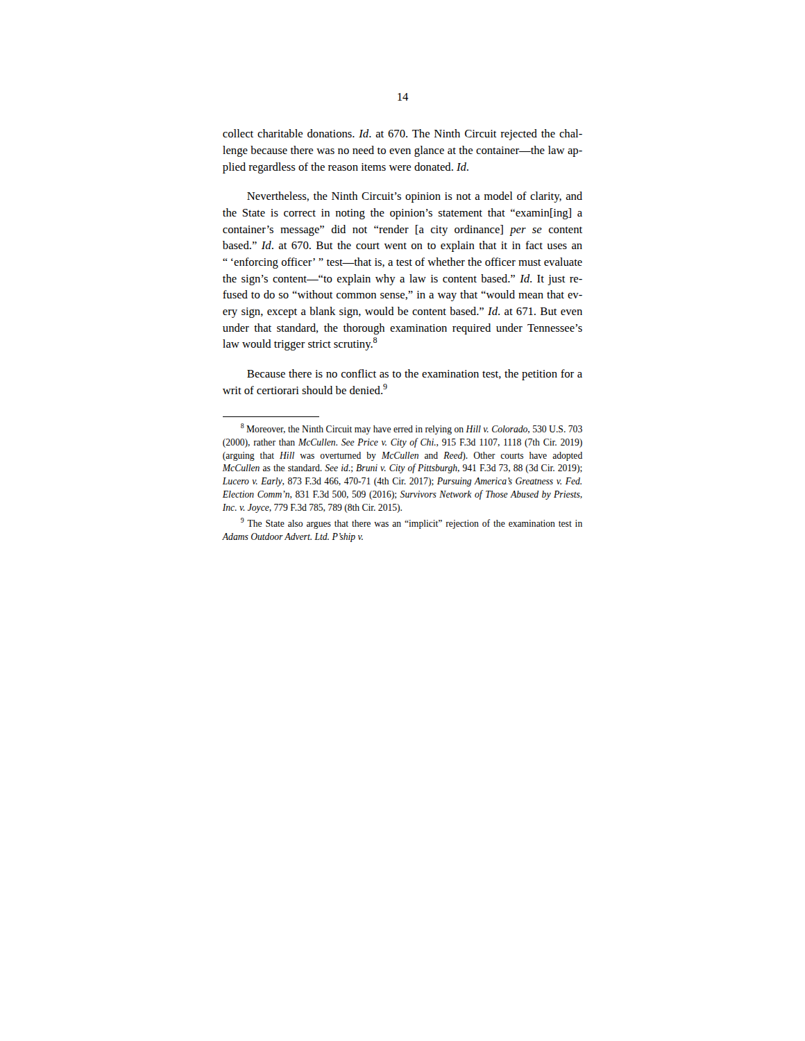14
collect charitable donations. Id. at 670. The Ninth Circuit rejected the challenge because there was no need to even glance at the container—the law applied regardless of the reason items were donated. Id.
Nevertheless, the Ninth Circuit’s opinion is not a model of clarity, and the State is correct in noting the opinion’s statement that “examin[ing] a container’s message” did not “render [a city ordinance] per se content based.” Id. at 670. But the court went on to explain that it in fact uses an “ ‘enforcing officer’ ” test—that is, a test of whether the officer must evaluate the sign’s content—“to explain why a law is content based.” Id. It just refused to do so “without common sense,” in a way that “would mean that every sign, except a blank sign, would be content based.” Id. at 671. But even under that standard, the thorough examination required under Tennessee’s law would trigger strict scrutiny.8
Because there is no conflict as to the examination test, the petition for a writ of certiorari should be denied.9
8 Moreover, the Ninth Circuit may have erred in relying on Hill v. Colorado, 530 U.S. 703 (2000), rather than McCullen. See Price v. City of Chi., 915 F.3d 1107, 1118 (7th Cir. 2019) (arguing that Hill was overturned by McCullen and Reed). Other courts have adopted McCullen as the standard. See id.; Bruni v. City of Pittsburgh, 941 F.3d 73, 88 (3d Cir. 2019); Lucero v. Early, 873 F.3d 466, 470-71 (4th Cir. 2017); Pursuing America’s Greatness v. Fed. Election Comm’n, 831 F.3d 500, 509 (2016); Survivors Network of Those Abused by Priests, Inc. v. Joyce, 779 F.3d 785, 789 (8th Cir. 2015).
9 The State also argues that there was an “implicit” rejection of the examination test in Adams Outdoor Advert. Ltd. P’ship v.